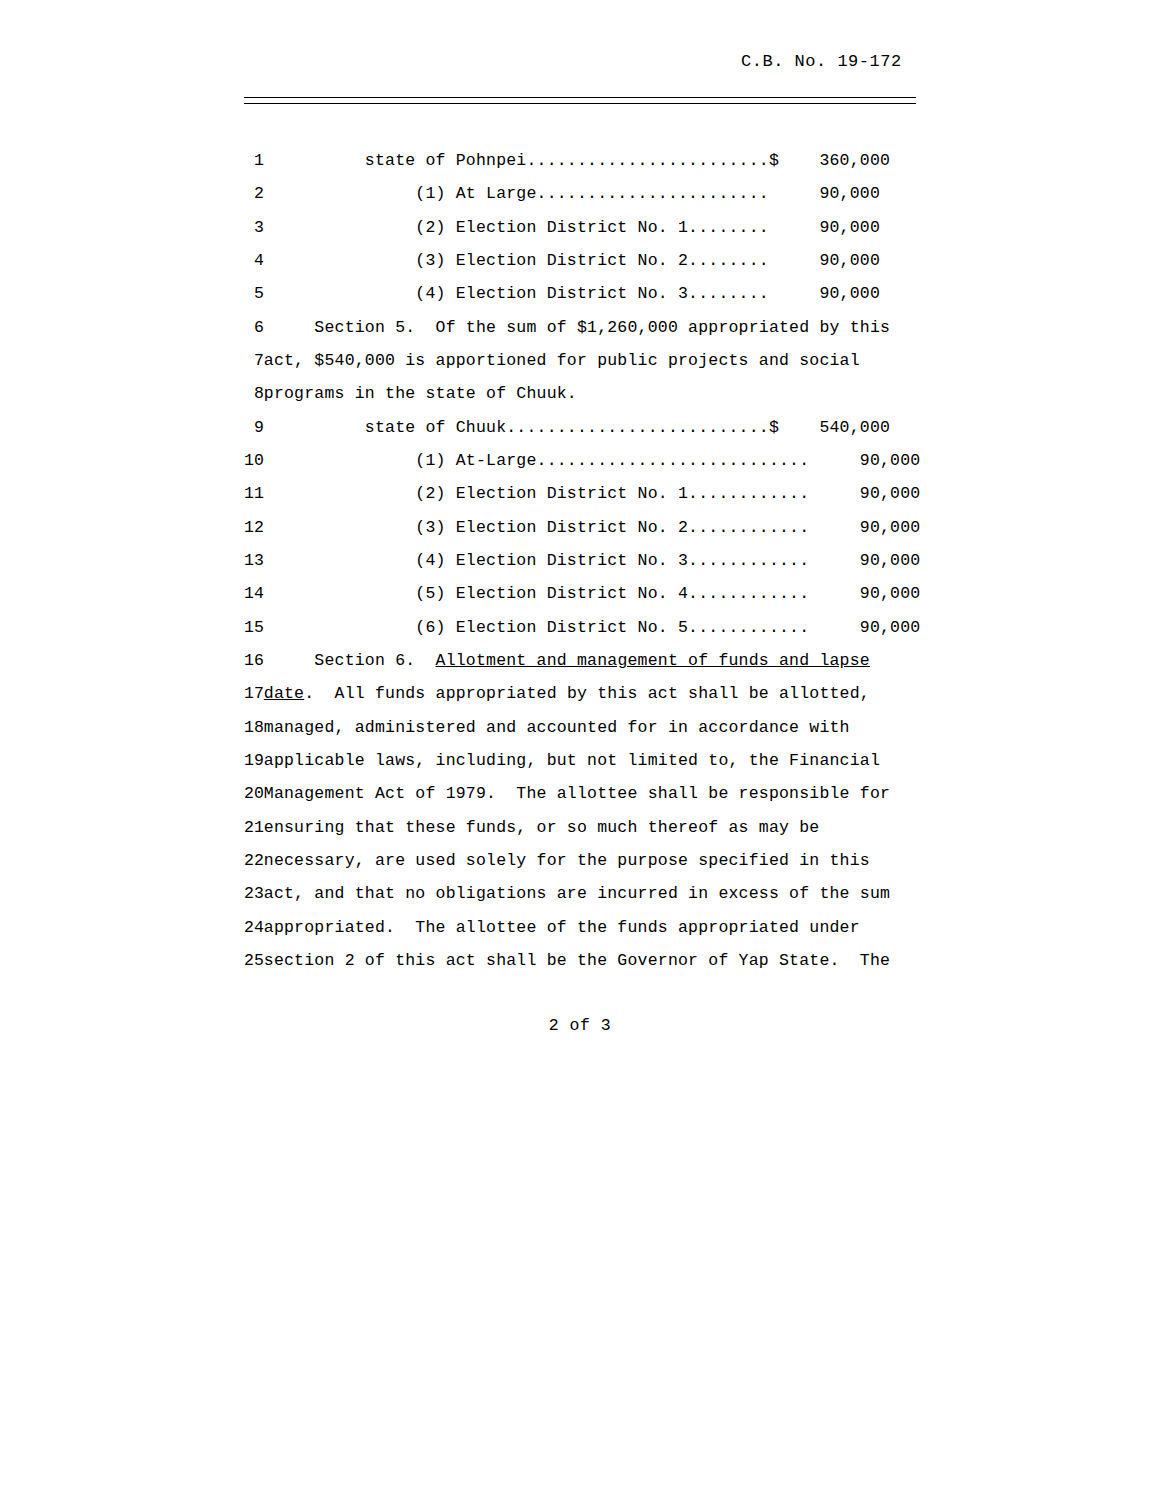C.B. No. 19-172
| 1 | state of Pohnpei........................$ 360,000 |
| 2 | (1) At Large....................... 90,000 |
| 3 | (2) Election District No. 1........ 90,000 |
| 4 | (3) Election District No. 2........ 90,000 |
| 5 | (4) Election District No. 3........ 90,000 |
| 6 | Section 5. Of the sum of $1,260,000 appropriated by this |
| 7 | act, $540,000 is apportioned for public projects and social |
| 8 | programs in the state of Chuuk. |
| 9 | state of Chuuk..........................$ 540,000 |
| 10 | (1) At-Large........................... 90,000 |
| 11 | (2) Election District No. 1............ 90,000 |
| 12 | (3) Election District No. 2............ 90,000 |
| 13 | (4) Election District No. 3............ 90,000 |
| 14 | (5) Election District No. 4............ 90,000 |
| 15 | (6) Election District No. 5............ 90,000 |
| 16 | Section 6. Allotment and management of funds and lapse |
| 17 | date . All funds appropriated by this act shall be allotted, |
| 18 | managed, administered and accounted for in accordance with |
| 19 | applicable laws, including, but not limited to, the Financial |
| 20 | Management Act of 1979. The allottee shall be responsible for |
| 21 | ensuring that these funds, or so much thereof as may be |
| 22 | necessary, are used solely for the purpose specified in this |
| 23 | act, and that no obligations are incurred in excess of the sum |
| 24 | appropriated. The allottee of the funds appropriated under |
| 25 | section 2 of this act shall be the Governor of Yap State. The |
2 of 3